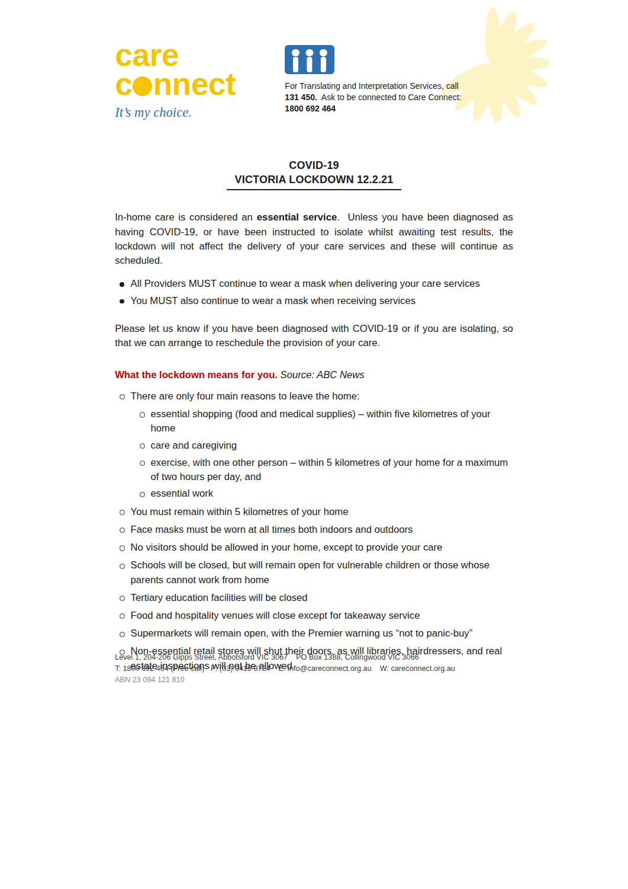carec nnect
It’s my choice.
For Translating and Interpretation Services, call 131 450. Ask to be connected to Care Connect: 1800 692 464
COVID-19
VICTORIA LOCKDOWN 12.2.21
In-home care is considered an essential service. Unless you have been diagnosed as having COVID-19, or have been instructed to isolate whilst awaiting test results, the lockdown will not affect the delivery of your care services and these will continue as scheduled.
All Providers MUST continue to wear a mask when delivering your care services
You MUST also continue to wear a mask when receiving services
Please let us know if you have been diagnosed with COVID-19 or if you are isolating, so that we can arrange to reschedule the provision of your care.
What the lockdown means for you. Source: ABC News
There are only four main reasons to leave the home:
essential shopping (food and medical supplies) – within five kilometres of your home
care and caregiving
exercise, with one other person – within 5 kilometres of your home for a maximum of two hours per day, and
essential work
You must remain within 5 kilometres of your home
Face masks must be worn at all times both indoors and outdoors
No visitors should be allowed in your home, except to provide your care
Schools will be closed, but will remain open for vulnerable children or those whose parents cannot work from home
Tertiary education facilities will be closed
Food and hospitality venues will close except for takeaway service
Supermarkets will remain open, with the Premier warning us “not to panic-buy”
Non-essential retail stores will shut their doors, as will libraries, hairdressers, and real estate inspections will not be allowed
Level 1, 204-206 Gipps Street, Abbotsford VIC 3067 PO Box 1388, Collingwood VIC 3066
T: 1800 692 464 (Free call) F: (03) 9415 9724 E: info@careconnect.org.au W: careconnect.org.au
ABN 23 094 121 810